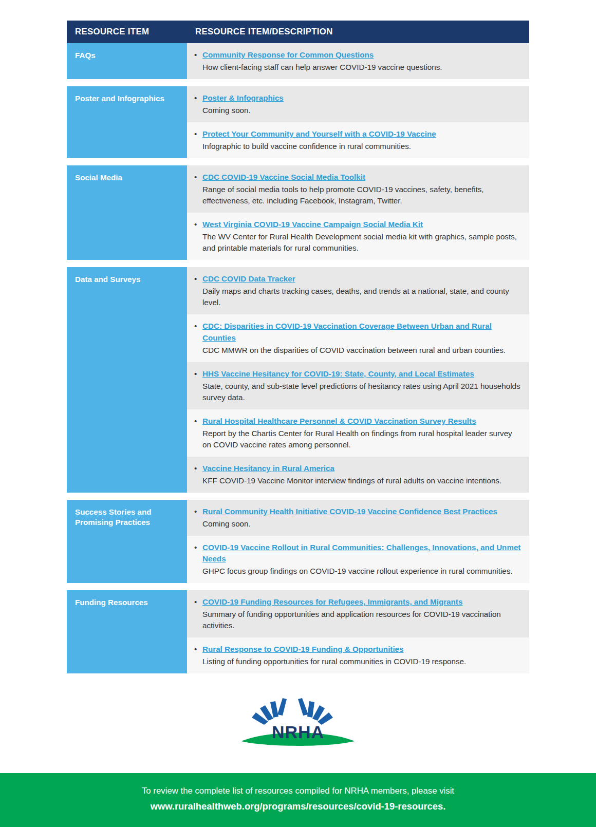| Resource Item | Resource Item/Description |
| --- | --- |
| FAQs | Community Response for Common Questions How client-facing staff can help answer COVID-19 vaccine questions. |
| Poster and Infographics | Poster & Infographics Coming soon. Protect Your Community and Yourself with a COVID-19 Vaccine Infographic to build vaccine confidence in rural communities. |
| Social Media | CDC COVID-19 Vaccine Social Media Toolkit Range of social media tools to help promote COVID-19 vaccines, safety, benefits, effectiveness, etc. including Facebook, Instagram, Twitter. West Virginia COVID-19 Vaccine Campaign Social Media Kit The WV Center for Rural Health Development social media kit with graphics, sample posts, and printable materials for rural communities. |
| Data and Surveys | CDC COVID Data Tracker Daily maps and charts tracking cases, deaths, and trends at a national, state, and county level. CDC: Disparities in COVID-19 Vaccination Coverage Between Urban and Rural Counties CDC MMWR on the disparities of COVID vaccination between rural and urban counties. HHS Vaccine Hesitancy for COVID-19: State, County, and Local Estimates State, county, and sub-state level predictions of hesitancy rates using April 2021 households survey data. Rural Hospital Healthcare Personnel & COVID Vaccination Survey Results Report by the Chartis Center for Rural Health on findings from rural hospital leader survey on COVID vaccine rates among personnel. Vaccine Hesitancy in Rural America KFF COVID-19 Vaccine Monitor interview findings of rural adults on vaccine intentions. |
| Success Stories and Promising Practices | Rural Community Health Initiative COVID-19 Vaccine Confidence Best Practices Coming soon. COVID-19 Vaccine Rollout in Rural Communities: Challenges, Innovations, and Unmet Needs GHPC focus group findings on COVID-19 vaccine rollout experience in rural communities. |
| Funding Resources | COVID-19 Funding Resources for Refugees, Immigrants, and Migrants Summary of funding opportunities and application resources for COVID-19 vaccination activities. Rural Response to COVID-19 Funding & Opportunities Listing of funding opportunities for rural communities in COVID-19 response. |
NRHA
To review the complete list of resources compiled for NRHA members, please visit www.ruralhealthweb.org/programs/resources/covid-19-resources.